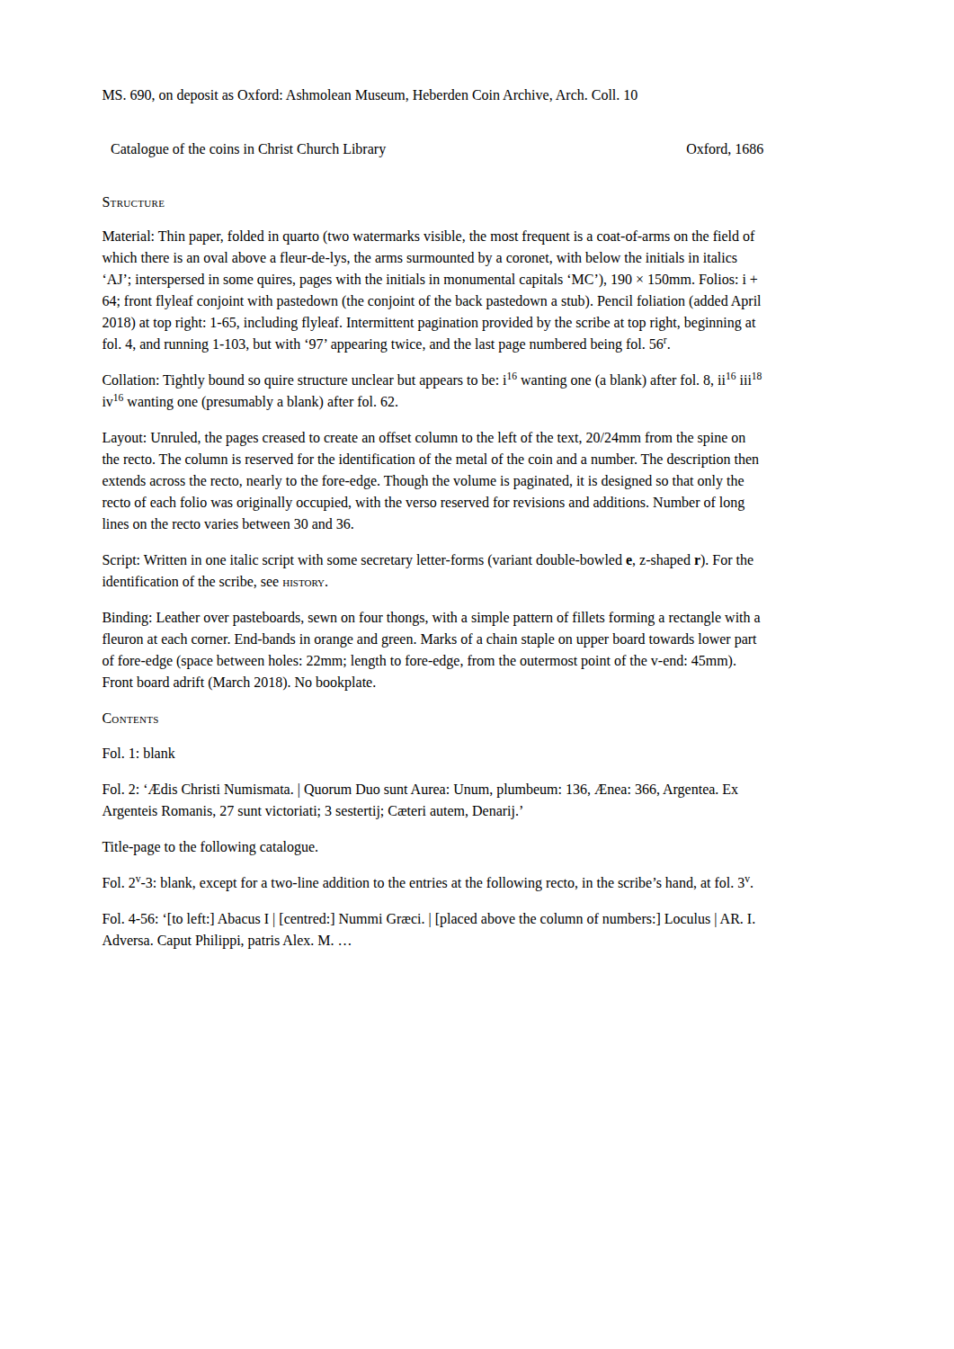MS. 690, on deposit as Oxford: Ashmolean Museum, Heberden Coin Archive, Arch. Coll. 10
Catalogue of the coins in Christ Church Library Oxford, 1686
Structure
Material: Thin paper, folded in quarto (two watermarks visible, the most frequent is a coat-of-arms on the field of which there is an oval above a fleur-de-lys, the arms surmounted by a coronet, with below the initials in italics ‘AJ’; interspersed in some quires, pages with the initials in monumental capitals ‘MC’), 190 × 150mm. Folios: i + 64; front flyleaf conjoint with pastedown (the conjoint of the back pastedown a stub). Pencil foliation (added April 2018) at top right: 1-65, including flyleaf. Intermittent pagination provided by the scribe at top right, beginning at fol. 4, and running 1-103, but with ‘97’ appearing twice, and the last page numbered being fol. 56r.
Collation: Tightly bound so quire structure unclear but appears to be: i16 wanting one (a blank) after fol. 8, ii16 iii18 iv16 wanting one (presumably a blank) after fol. 62.
Layout: Unruled, the pages creased to create an offset column to the left of the text, 20/24mm from the spine on the recto. The column is reserved for the identification of the metal of the coin and a number. The description then extends across the recto, nearly to the fore-edge. Though the volume is paginated, it is designed so that only the recto of each folio was originally occupied, with the verso reserved for revisions and additions. Number of long lines on the recto varies between 30 and 36.
Script: Written in one italic script with some secretary letter-forms (variant double-bowled e, z-shaped r). For the identification of the scribe, see history.
Binding: Leather over pasteboards, sewn on four thongs, with a simple pattern of fillets forming a rectangle with a fleuron at each corner. End-bands in orange and green. Marks of a chain staple on upper board towards lower part of fore-edge (space between holes: 22mm; length to fore-edge, from the outermost point of the v-end: 45mm). Front board adrift (March 2018). No bookplate.
Contents
Fol. 1: blank
Fol. 2: ‘Ædis Christi Numismata. | Quorum Duo sunt Aurea: Unum, plumbeum: 136, Ænea: 366, Argentea. Ex Argenteis Romanis, 27 sunt victoriati; 3 sestertij; Cæteri autem, Denarij.’
Title-page to the following catalogue.
Fol. 2v-3: blank, except for a two-line addition to the entries at the following recto, in the scribe’s hand, at fol. 3v.
Fol. 4-56: ‘[to left:] Abacus I | [centred:] Nummi Græci. | [placed above the column of numbers:] Loculus | AR. I. Adversa. Caput Philippi, patris Alex. M. …